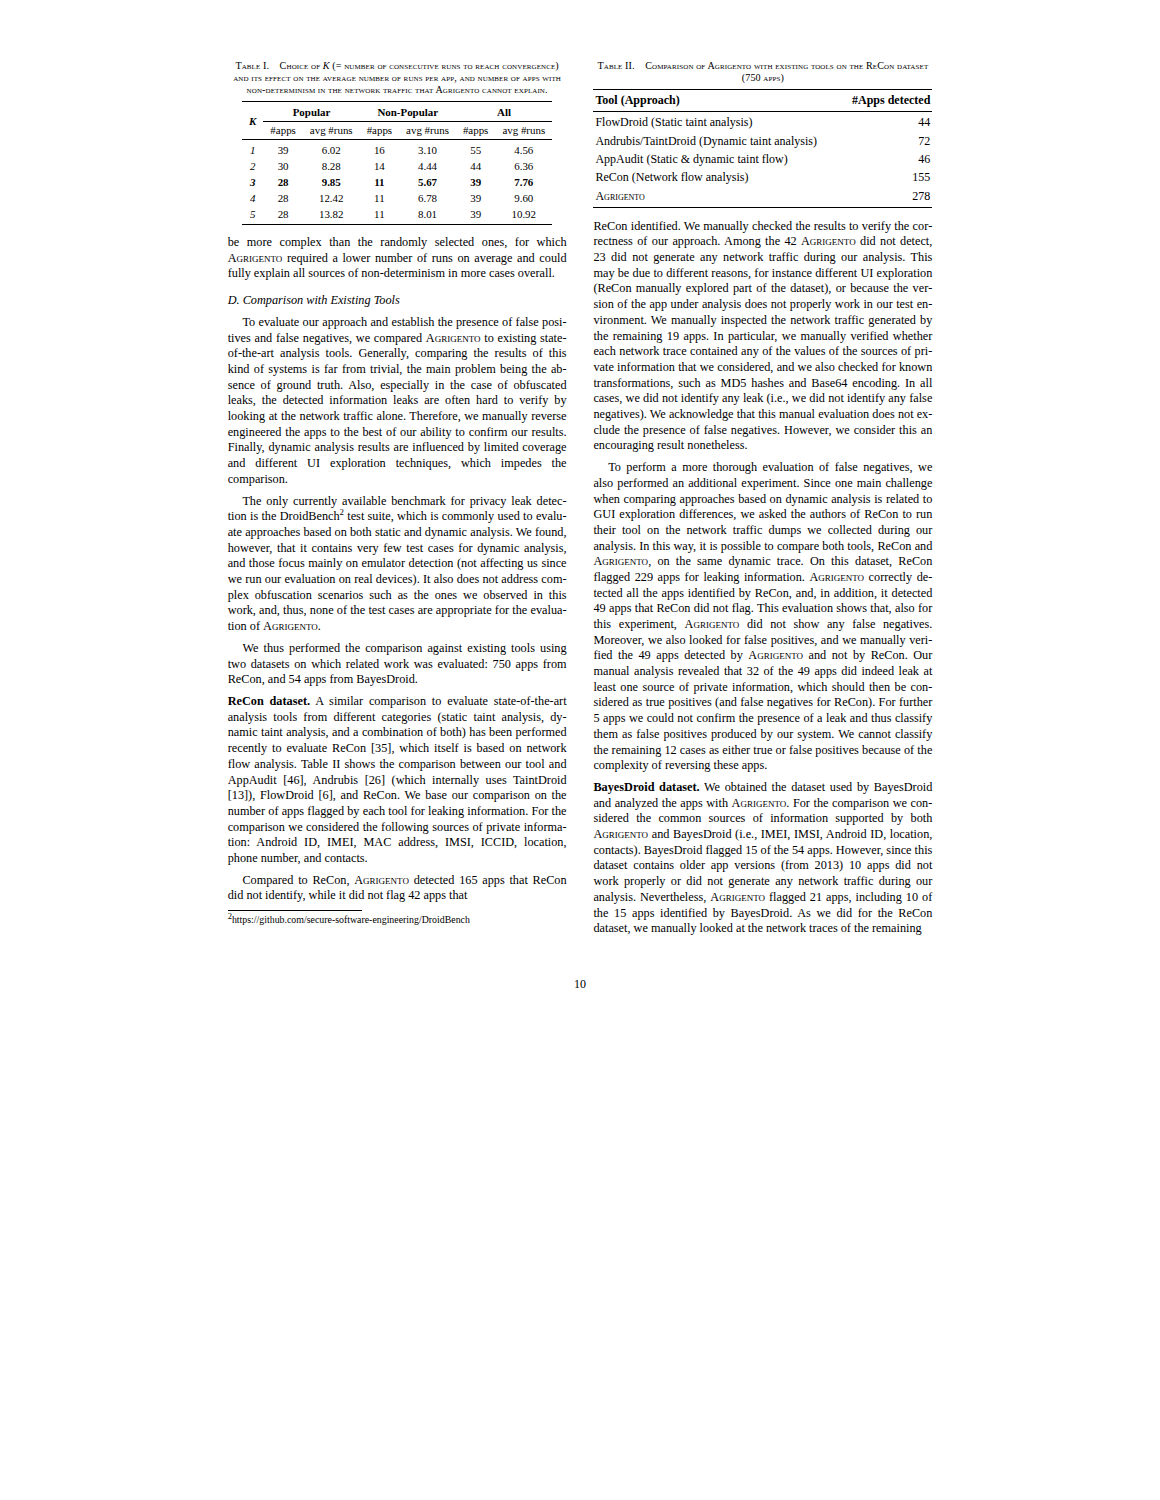Table I. Choice of K (= number of consecutive runs to reach convergence) and its effect on the average number of runs per app, and number of apps with non-determinism in the network traffic that Agrigento cannot explain.
| K | Popular | Non-Popular | All |
| --- | --- | --- | --- |
| #apps | avg #runs | #apps | avg #runs | #apps | avg #runs |
| 1 | 39 | 6.02 | 16 | 3.10 | 55 | 4.56 |
| 2 | 30 | 8.28 | 14 | 4.44 | 44 | 6.36 |
| 3 | 28 | 9.85 | 11 | 5.67 | 39 | 7.76 |
| 4 | 28 | 12.42 | 11 | 6.78 | 39 | 9.60 |
| 5 | 28 | 13.82 | 11 | 8.01 | 39 | 10.92 |
be more complex than the randomly selected ones, for which Agrigento required a lower number of runs on average and could fully explain all sources of non-determinism in more cases overall.
D. Comparison with Existing Tools
To evaluate our approach and establish the presence of false positives and false negatives, we compared Agrigento to existing state-of-the-art analysis tools. Generally, comparing the results of this kind of systems is far from trivial, the main problem being the absence of ground truth. Also, especially in the case of obfuscated leaks, the detected information leaks are often hard to verify by looking at the network traffic alone. Therefore, we manually reverse engineered the apps to the best of our ability to confirm our results. Finally, dynamic analysis results are influenced by limited coverage and different UI exploration techniques, which impedes the comparison.
The only currently available benchmark for privacy leak detection is the DroidBench2 test suite, which is commonly used to evaluate approaches based on both static and dynamic analysis. We found, however, that it contains very few test cases for dynamic analysis, and those focus mainly on emulator detection (not affecting us since we run our evaluation on real devices). It also does not address complex obfuscation scenarios such as the ones we observed in this work, and, thus, none of the test cases are appropriate for the evaluation of Agrigento.
We thus performed the comparison against existing tools using two datasets on which related work was evaluated: 750 apps from ReCon, and 54 apps from BayesDroid.
ReCon dataset. A similar comparison to evaluate state-of-the-art analysis tools from different categories (static taint analysis, dynamic taint analysis, and a combination of both) has been performed recently to evaluate ReCon [35], which itself is based on network flow analysis. Table II shows the comparison between our tool and AppAudit [46], Andrubis [26] (which internally uses TaintDroid [13]), FlowDroid [6], and ReCon. We base our comparison on the number of apps flagged by each tool for leaking information. For the comparison we considered the following sources of private information: Android ID, IMEI, MAC address, IMSI, ICCID, location, phone number, and contacts.
Compared to ReCon, Agrigento detected 165 apps that ReCon did not identify, while it did not flag 42 apps that
2https://github.com/secure-software-engineering/DroidBench
Table II. Comparison of Agrigento with existing tools on the ReCon dataset (750 apps)
| Tool (Approach) | #Apps detected |
| --- | --- |
| FlowDroid (Static taint analysis) | 44 |
| Andrubis/TaintDroid (Dynamic taint analysis) | 72 |
| AppAudit (Static & dynamic taint flow) | 46 |
| ReCon (Network flow analysis) | 155 |
| Agrigento | 278 |
ReCon identified. We manually checked the results to verify the correctness of our approach. Among the 42 Agrigento did not detect, 23 did not generate any network traffic during our analysis. This may be due to different reasons, for instance different UI exploration (ReCon manually explored part of the dataset), or because the version of the app under analysis does not properly work in our test environment. We manually inspected the network traffic generated by the remaining 19 apps. In particular, we manually verified whether each network trace contained any of the values of the sources of private information that we considered, and we also checked for known transformations, such as MD5 hashes and Base64 encoding. In all cases, we did not identify any leak (i.e., we did not identify any false negatives). We acknowledge that this manual evaluation does not exclude the presence of false negatives. However, we consider this an encouraging result nonetheless.
To perform a more thorough evaluation of false negatives, we also performed an additional experiment. Since one main challenge when comparing approaches based on dynamic analysis is related to GUI exploration differences, we asked the authors of ReCon to run their tool on the network traffic dumps we collected during our analysis. In this way, it is possible to compare both tools, ReCon and Agrigento, on the same dynamic trace. On this dataset, ReCon flagged 229 apps for leaking information. Agrigento correctly detected all the apps identified by ReCon, and, in addition, it detected 49 apps that ReCon did not flag. This evaluation shows that, also for this experiment, Agrigento did not show any false negatives. Moreover, we also looked for false positives, and we manually verified the 49 apps detected by Agrigento and not by ReCon. Our manual analysis revealed that 32 of the 49 apps did indeed leak at least one source of private information, which should then be considered as true positives (and false negatives for ReCon). For further 5 apps we could not confirm the presence of a leak and thus classify them as false positives produced by our system. We cannot classify the remaining 12 cases as either true or false positives because of the complexity of reversing these apps.
BayesDroid dataset. We obtained the dataset used by BayesDroid and analyzed the apps with Agrigento. For the comparison we considered the common sources of information supported by both Agrigento and BayesDroid (i.e., IMEI, IMSI, Android ID, location, contacts). BayesDroid flagged 15 of the 54 apps. However, since this dataset contains older app versions (from 2013) 10 apps did not work properly or did not generate any network traffic during our analysis. Nevertheless, Agrigento flagged 21 apps, including 10 of the 15 apps identified by BayesDroid. As we did for the ReCon dataset, we manually looked at the network traces of the remaining
10